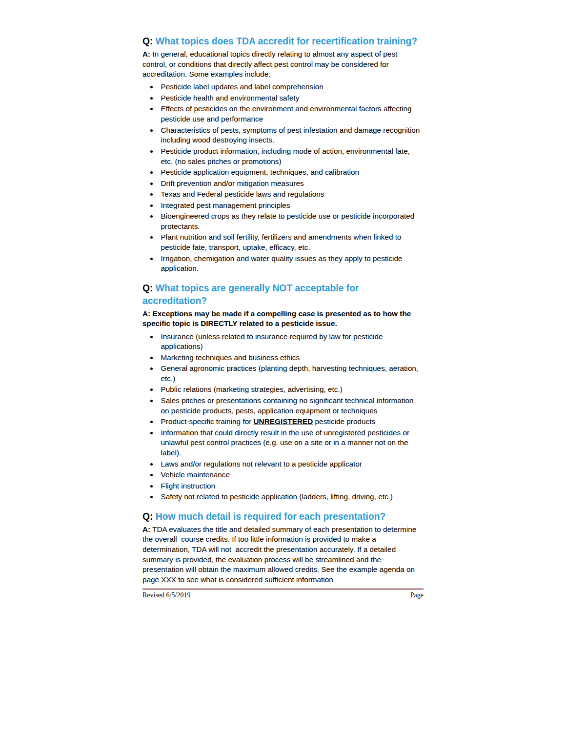Q: What topics does TDA accredit for recertification training?
A: In general, educational topics directly relating to almost any aspect of pest control, or conditions that directly affect pest control may be considered for accreditation. Some examples include:
Pesticide label updates and label comprehension
Pesticide health and environmental safety
Effects of pesticides on the environment and environmental factors affecting pesticide use and performance
Characteristics of pests, symptoms of pest infestation and damage recognition including wood destroying insects.
Pesticide product information, including mode of action, environmental fate, etc. (no sales pitches or promotions)
Pesticide application equipment, techniques, and calibration
Drift prevention and/or mitigation measures
Texas and Federal pesticide laws and regulations
Integrated pest management principles
Bioengineered crops as they relate to pesticide use or pesticide incorporated protectants.
Plant nutrition and soil fertility, fertilizers and amendments when linked to pesticide fate, transport, uptake, efficacy, etc.
Irrigation, chemigation and water quality issues as they apply to pesticide application.
Q: What topics are generally NOT acceptable for accreditation?
A: Exceptions may be made if a compelling case is presented as to how the specific topic is DIRECTLY related to a pesticide issue.
Insurance (unless related to insurance required by law for pesticide applications)
Marketing techniques and business ethics
General agronomic practices (planting depth, harvesting techniques, aeration, etc.)
Public relations (marketing strategies, advertising, etc.)
Sales pitches or presentations containing no significant technical information on pesticide products, pests, application equipment or techniques
Product-specific training for UNREGISTERED pesticide products
Information that could directly result in the use of unregistered pesticides or unlawful pest control practices (e.g. use on a site or in a manner not on the label).
Laws and/or regulations not relevant to a pesticide applicator
Vehicle maintenance
Flight instruction
Safety not related to pesticide application (ladders, lifting, driving, etc.)
Q: How much detail is required for each presentation?
A: TDA evaluates the title and detailed summary of each presentation to determine the overall course credits. If too little information is provided to make a determination, TDA will not accredit the presentation accurately. If a detailed summary is provided, the evaluation process will be streamlined and the presentation will obtain the maximum allowed credits. See the example agenda on page XXX to see what is considered sufficient information
Revised 6/5/2019 Page